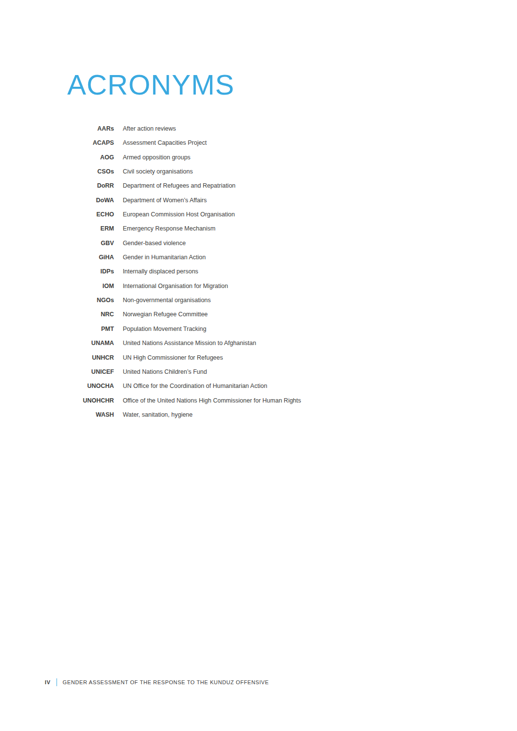ACRONYMS
| AARs | After action reviews |
| ACAPS | Assessment Capacities Project |
| AOG | Armed opposition groups |
| CSOs | Civil society organisations |
| DoRR | Department of Refugees and Repatriation |
| DoWA | Department of Women’s Affairs |
| ECHO | European Commission Host Organisation |
| ERM | Emergency Response Mechanism |
| GBV | Gender-based violence |
| GiHA | Gender in Humanitarian Action |
| IDPs | Internally displaced persons |
| IOM | International Organisation for Migration |
| NGOs | Non-governmental organisations |
| NRC | Norwegian Refugee Committee |
| PMT | Population Movement Tracking |
| UNAMA | United Nations Assistance Mission to Afghanistan |
| UNHCR | UN High Commissioner for Refugees |
| UNICEF | United Nations Children’s Fund |
| UNOCHA | UN Office for the Coordination of Humanitarian Action |
| UNOHCHR | Office of the United Nations High Commissioner for Human Rights |
| WASH | Water, sanitation, hygiene |
IV GENDER ASSESSMENT OF THE RESPONSE TO THE KUNDUZ OFFENSIVE